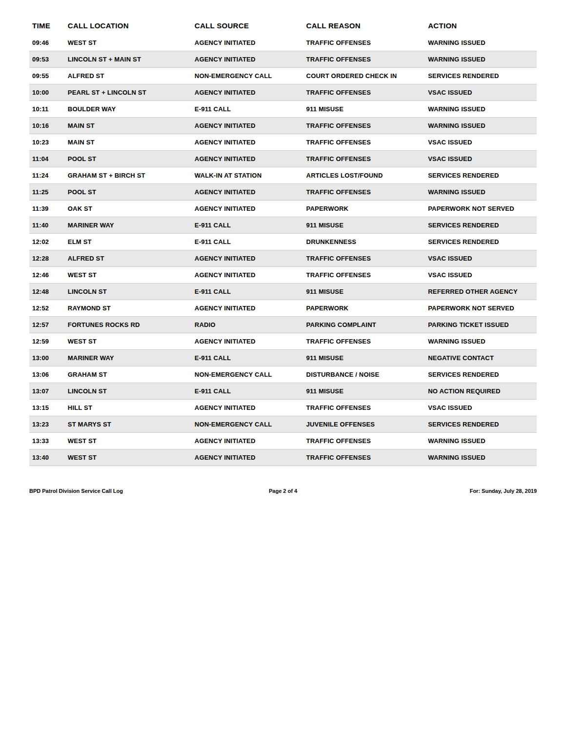| TIME | CALL LOCATION | CALL SOURCE | CALL REASON | ACTION |
| --- | --- | --- | --- | --- |
| 09:46 | WEST ST | AGENCY INITIATED | TRAFFIC OFFENSES | WARNING ISSUED |
| 09:53 | LINCOLN ST + MAIN ST | AGENCY INITIATED | TRAFFIC OFFENSES | WARNING ISSUED |
| 09:55 | ALFRED ST | NON-EMERGENCY CALL | COURT ORDERED CHECK IN | SERVICES RENDERED |
| 10:00 | PEARL ST + LINCOLN ST | AGENCY INITIATED | TRAFFIC OFFENSES | VSAC ISSUED |
| 10:11 | BOULDER WAY | E-911 CALL | 911 MISUSE | WARNING ISSUED |
| 10:16 | MAIN ST | AGENCY INITIATED | TRAFFIC OFFENSES | WARNING ISSUED |
| 10:23 | MAIN ST | AGENCY INITIATED | TRAFFIC OFFENSES | VSAC ISSUED |
| 11:04 | POOL ST | AGENCY INITIATED | TRAFFIC OFFENSES | VSAC ISSUED |
| 11:24 | GRAHAM ST + BIRCH ST | WALK-IN AT STATION | ARTICLES LOST/FOUND | SERVICES RENDERED |
| 11:25 | POOL ST | AGENCY INITIATED | TRAFFIC OFFENSES | WARNING ISSUED |
| 11:39 | OAK ST | AGENCY INITIATED | PAPERWORK | PAPERWORK NOT SERVED |
| 11:40 | MARINER WAY | E-911 CALL | 911 MISUSE | SERVICES RENDERED |
| 12:02 | ELM ST | E-911 CALL | DRUNKENNESS | SERVICES RENDERED |
| 12:28 | ALFRED ST | AGENCY INITIATED | TRAFFIC OFFENSES | VSAC ISSUED |
| 12:46 | WEST ST | AGENCY INITIATED | TRAFFIC OFFENSES | VSAC ISSUED |
| 12:48 | LINCOLN ST | E-911 CALL | 911 MISUSE | REFERRED OTHER AGENCY |
| 12:52 | RAYMOND ST | AGENCY INITIATED | PAPERWORK | PAPERWORK NOT SERVED |
| 12:57 | FORTUNES ROCKS RD | RADIO | PARKING COMPLAINT | PARKING TICKET ISSUED |
| 12:59 | WEST ST | AGENCY INITIATED | TRAFFIC OFFENSES | WARNING ISSUED |
| 13:00 | MARINER WAY | E-911 CALL | 911 MISUSE | NEGATIVE CONTACT |
| 13:06 | GRAHAM ST | NON-EMERGENCY CALL | DISTURBANCE / NOISE | SERVICES RENDERED |
| 13:07 | LINCOLN ST | E-911 CALL | 911 MISUSE | NO ACTION REQUIRED |
| 13:15 | HILL ST | AGENCY INITIATED | TRAFFIC OFFENSES | VSAC ISSUED |
| 13:23 | ST MARYS ST | NON-EMERGENCY CALL | JUVENILE OFFENSES | SERVICES RENDERED |
| 13:33 | WEST ST | AGENCY INITIATED | TRAFFIC OFFENSES | WARNING ISSUED |
| 13:40 | WEST ST | AGENCY INITIATED | TRAFFIC OFFENSES | WARNING ISSUED |
BPD Patrol Division Service Call Log
Page 2 of 4
For: Sunday, July 28, 2019